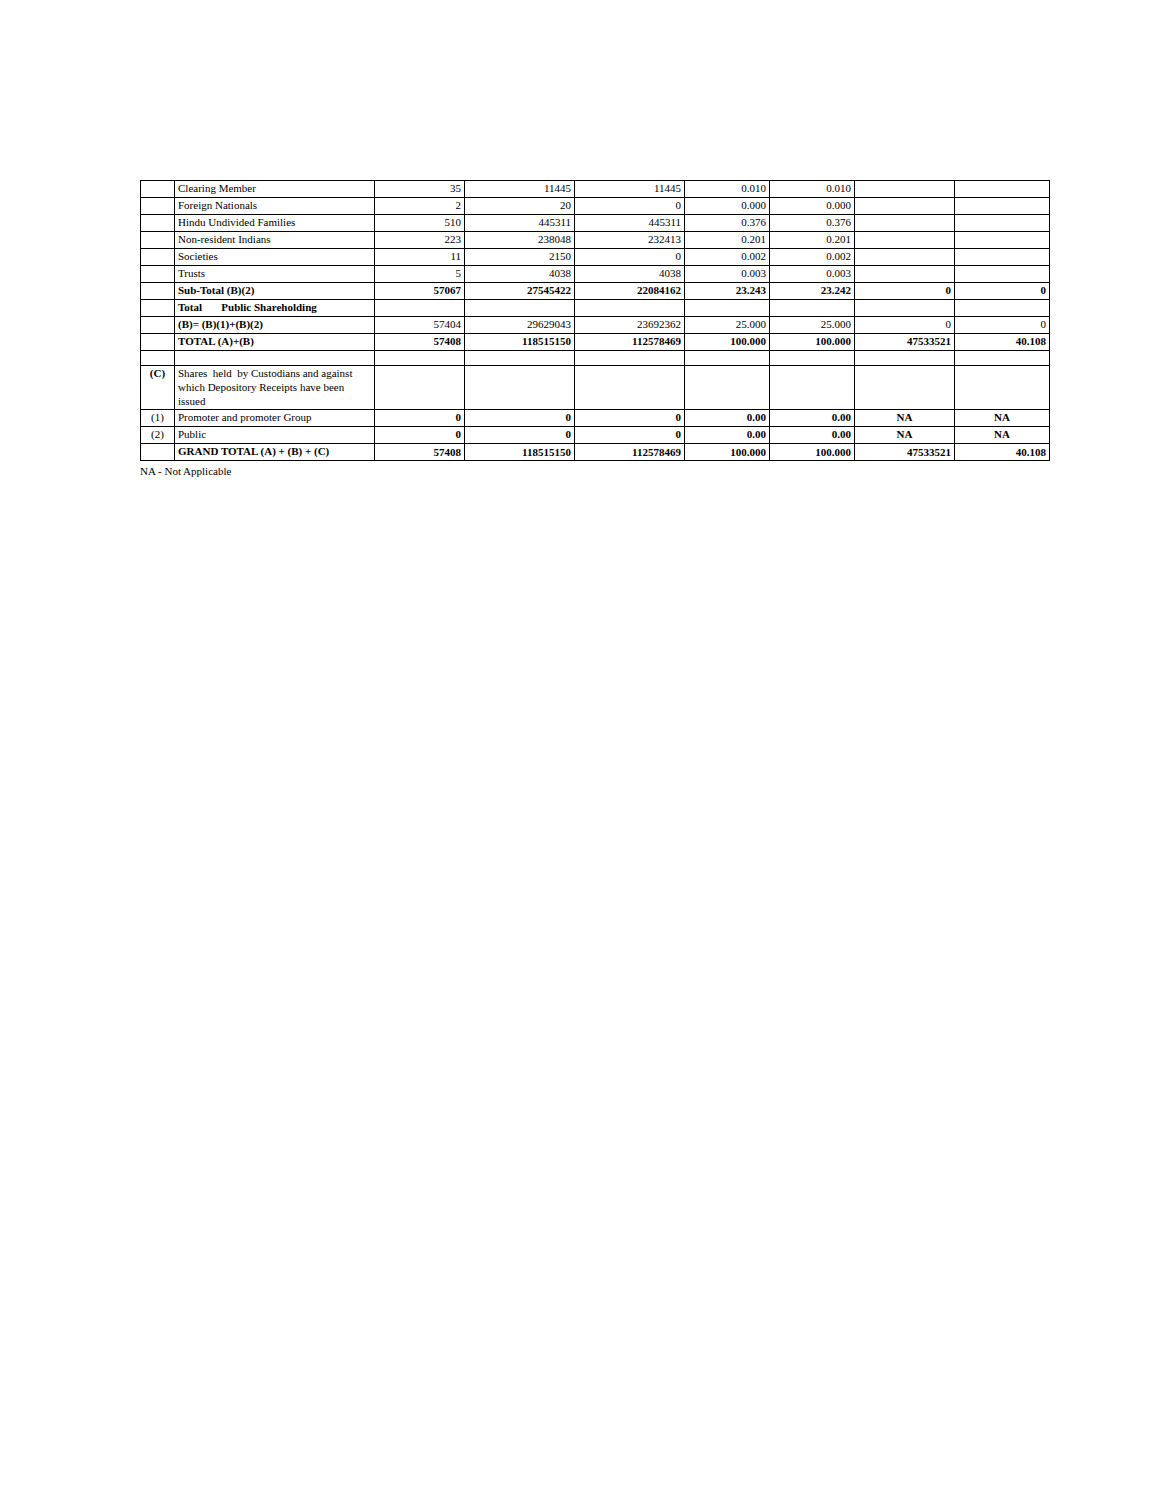| | Clearing Member | 35 | 11445 | 11445 | 0.010 | 0.010 | | |
| | Foreign Nationals | 2 | 20 | 0 | 0.000 | 0.000 | | |
| | Hindu Undivided Families | 510 | 445311 | 445311 | 0.376 | 0.376 | | |
| | Non-resident Indians | 223 | 238048 | 232413 | 0.201 | 0.201 | | |
| | Societies | 11 | 2150 | 0 | 0.002 | 0.002 | | |
| | Trusts | 5 | 4038 | 4038 | 0.003 | 0.003 | | |
| | Sub-Total (B)(2) | 57067 | 27545422 | 22084162 | 23.243 | 23.242 | 0 | 0 |
| | Total Public Shareholding | | | | | | | |
| | (B)= (B)(1)+(B)(2) | 57404 | 29629043 | 23692362 | 25.000 | 25.000 | 0 | 0 |
| | TOTAL (A)+(B) | 57408 | 118515150 | 112578469 | 100.000 | 100.000 | 47533521 | 40.108 |
| (C) | Shares held by Custodians and against which Depository Receipts have been issued | | | | | | | |
| (1) | Promoter and promoter Group | 0 | 0 | 0 | 0.00 | 0.00 | NA | NA |
| (2) | Public | 0 | 0 | 0 | 0.00 | 0.00 | NA | NA |
| | GRAND TOTAL (A) + (B) + (C) | 57408 | 118515150 | 112578469 | 100.000 | 100.000 | 47533521 | 40.108 |
NA - Not Applicable